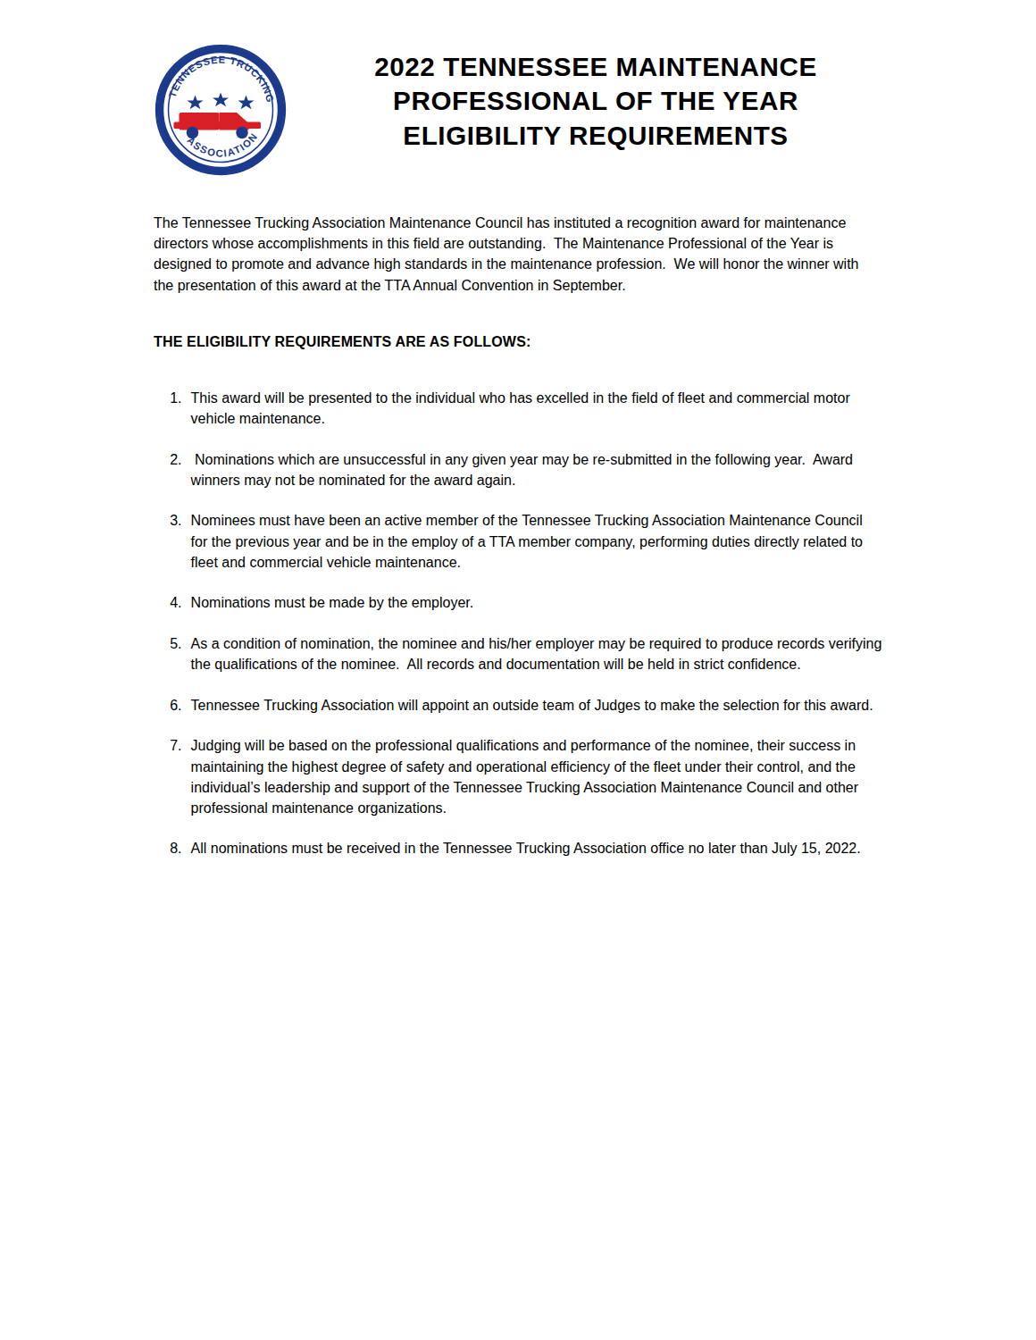TENNESSEE TRUCKING ASSOCIATION
2022 TENNESSEE MAINTENANCE
PROFESSIONAL OF THE YEAR
ELIGIBILITY REQUIREMENTS
The Tennessee Trucking Association Maintenance Council has instituted a recognition award for maintenance directors whose accomplishments in this field are outstanding. The Maintenance Professional of the Year is designed to promote and advance high standards in the maintenance profession. We will honor the winner with the presentation of this award at the TTA Annual Convention in September.
THE ELIGIBILITY REQUIREMENTS ARE AS FOLLOWS:
This award will be presented to the individual who has excelled in the field of fleet and commercial motor vehicle maintenance.
Nominations which are unsuccessful in any given year may be re-submitted in the following year. Award winners may not be nominated for the award again.
Nominees must have been an active member of the Tennessee Trucking Association Maintenance Council for the previous year and be in the employ of a TTA member company, performing duties directly related to fleet and commercial vehicle maintenance.
Nominations must be made by the employer.
As a condition of nomination, the nominee and his/her employer may be required to produce records verifying the qualifications of the nominee. All records and documentation will be held in strict confidence.
Tennessee Trucking Association will appoint an outside team of Judges to make the selection for this award.
Judging will be based on the professional qualifications and performance of the nominee, their success in maintaining the highest degree of safety and operational efficiency of the fleet under their control, and the individual’s leadership and support of the Tennessee Trucking Association Maintenance Council and other professional maintenance organizations.
All nominations must be received in the Tennessee Trucking Association office no later than July 15, 2022.